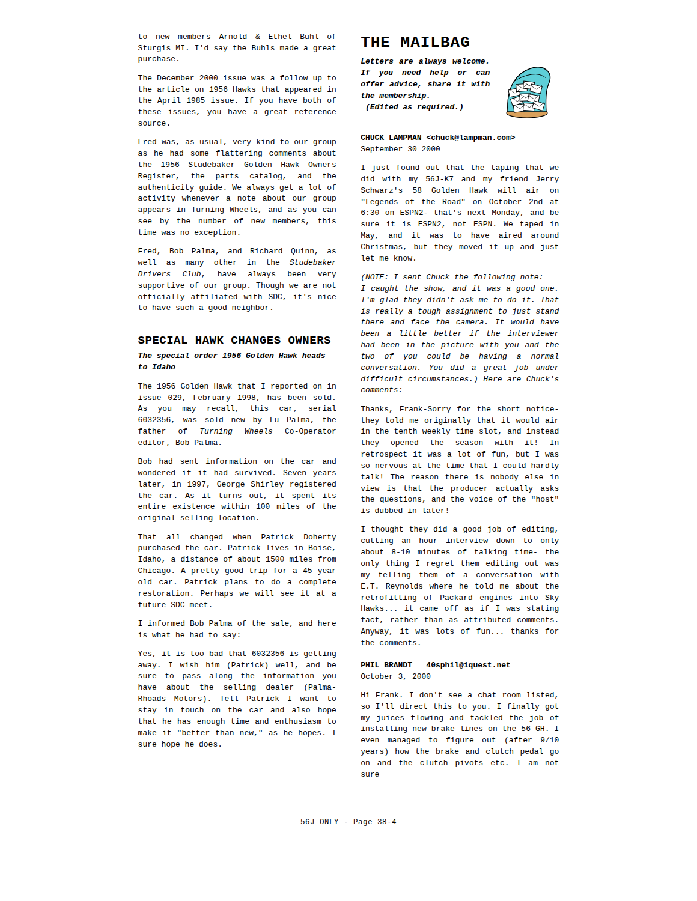to new members Arnold & Ethel Buhl of Sturgis MI. I'd say the Buhls made a great purchase.
The December 2000 issue was a follow up to the article on 1956 Hawks that appeared in the April 1985 issue. If you have both of these issues, you have a great reference source.
Fred was, as usual, very kind to our group as he had some flattering comments about the 1956 Studebaker Golden Hawk Owners Register, the parts catalog, and the authenticity guide. We always get a lot of activity whenever a note about our group appears in Turning Wheels, and as you can see by the number of new members, this time was no exception.
Fred, Bob Palma, and Richard Quinn, as well as many other in the Studebaker Drivers Club, have always been very supportive of our group. Though we are not officially affiliated with SDC, it's nice to have such a good neighbor.
SPECIAL HAWK CHANGES OWNERS
The special order 1956 Golden Hawk heads to Idaho
The 1956 Golden Hawk that I reported on in issue 029, February 1998, has been sold. As you may recall, this car, serial 6032356, was sold new by Lu Palma, the father of Turning Wheels Co-Operator editor, Bob Palma.
Bob had sent information on the car and wondered if it had survived. Seven years later, in 1997, George Shirley registered the car. As it turns out, it spent its entire existence within 100 miles of the original selling location.
That all changed when Patrick Doherty purchased the car. Patrick lives in Boise, Idaho, a distance of about 1500 miles from Chicago. A pretty good trip for a 45 year old car. Patrick plans to do a complete restoration. Perhaps we will see it at a future SDC meet.
I informed Bob Palma of the sale, and here is what he had to say:
Yes, it is too bad that 6032356 is getting away. I wish him (Patrick) well, and be sure to pass along the information you have about the selling dealer (Palma-Rhoads Motors). Tell Patrick I want to stay in touch on the car and also hope that he has enough time and enthusiasm to make it "better than new," as he hopes. I sure hope he does.
THE MAILBAG
Letters are always welcome. If you need help or can offer advice, share it with the membership.
(Edited as required.)
CHUCK LAMPMAN <chuck@lampman.com>
September 30 2000
I just found out that the taping that we did with my 56J-K7 and my friend Jerry Schwarz's 58 Golden Hawk will air on "Legends of the Road" on October 2nd at 6:30 on ESPN2- that's next Monday, and be sure it is ESPN2, not ESPN. We taped in May, and it was to have aired around Christmas, but they moved it up and just let me know.
(NOTE: I sent Chuck the following note:
I caught the show, and it was a good one. I'm glad they didn't ask me to do it. That is really a tough assignment to just stand there and face the camera. It would have been a little better if the interviewer had been in the picture with you and the two of you could be having a normal conversation. You did a great job under difficult circumstances.) Here are Chuck's comments:
Thanks, Frank-Sorry for the short notice- they told me originally that it would air in the tenth weekly time slot, and instead they opened the season with it! In retrospect it was a lot of fun, but I was so nervous at the time that I could hardly talk! The reason there is nobody else in view is that the producer actually asks the questions, and the voice of the "host" is dubbed in later!
I thought they did a good job of editing, cutting an hour interview down to only about 8-10 minutes of talking time- the only thing I regret them editing out was my telling them of a conversation with E.T. Reynolds where he told me about the retrofitting of Packard engines into Sky Hawks... it came off as if I was stating fact, rather than as attributed comments. Anyway, it was lots of fun... thanks for the comments.
PHIL BRANDT 40sphil@iquest.net
October 3, 2000
Hi Frank. I don't see a chat room listed, so I'll direct this to you. I finally got my juices flowing and tackled the job of installing new brake lines on the 56 GH. I even managed to figure out (after 9/10 years) how the brake and clutch pedal go on and the clutch pivots etc. I am not sure
56J ONLY - Page 38-4